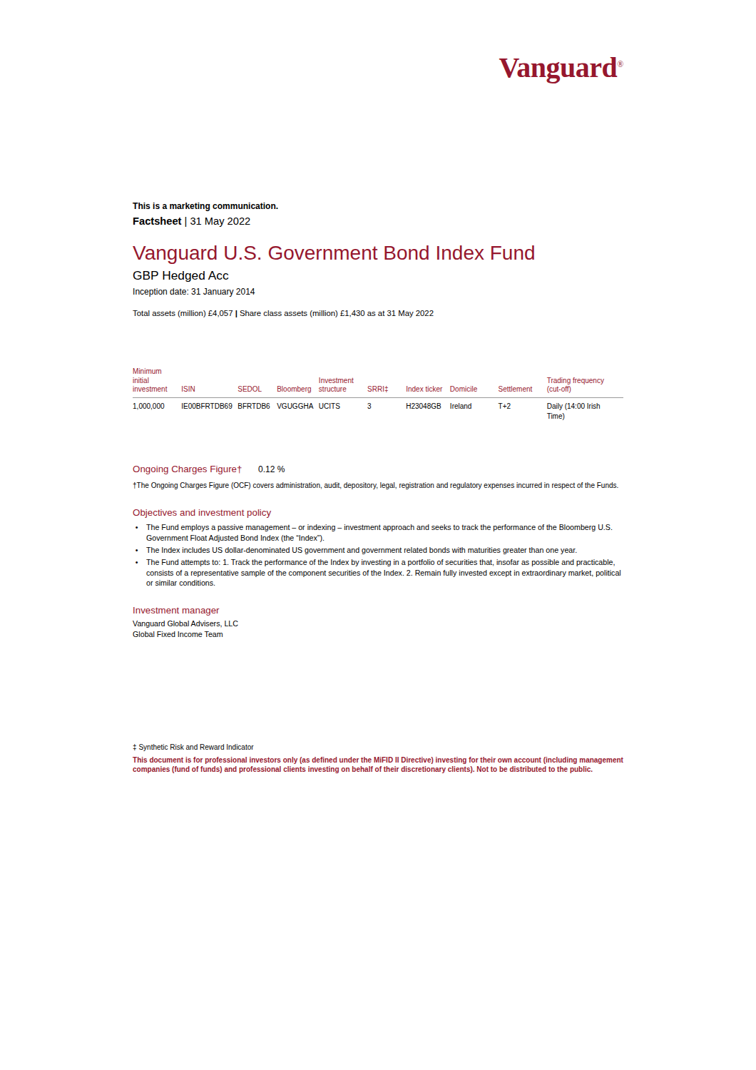Vanguard®
This is a marketing communication.
Factsheet | 31 May 2022
Vanguard U.S. Government Bond Index Fund
GBP Hedged Acc
Inception date: 31 January 2014
Total assets (million) £4,057 | Share class assets (million) £1,430 as at 31 May 2022
| Minimum initial investment | ISIN | SEDOL | Bloomberg | Investment structure | SRRI‡ | Index ticker | Domicile | Settlement | Trading frequency (cut-off) |
| --- | --- | --- | --- | --- | --- | --- | --- | --- | --- |
| 1,000,000 | IE00BFRTDB69 | BFRTDB6 | VGUGGHA | UCITS | 3 | H23048GB | Ireland | T+2 | Daily (14:00 Irish Time) |
Ongoing Charges Figure†0.12 %
†The Ongoing Charges Figure (OCF) covers administration, audit, depository, legal, registration and regulatory expenses incurred in respect of the Funds.
Objectives and investment policy
The Fund employs a passive management – or indexing – investment approach and seeks to track the performance of the Bloomberg U.S. Government Float Adjusted Bond Index (the “Index”).
The Index includes US dollar-denominated US government and government related bonds with maturities greater than one year.
The Fund attempts to: 1. Track the performance of the Index by investing in a portfolio of securities that, insofar as possible and practicable, consists of a representative sample of the component securities of the Index. 2. Remain fully invested except in extraordinary market, political or similar conditions.
Investment manager
Vanguard Global Advisers, LLC
Global Fixed Income Team
‡ Synthetic Risk and Reward Indicator
This document is for professional investors only (as defined under the MiFID II Directive) investing for their own account (including management companies (fund of funds) and professional clients investing on behalf of their discretionary clients). Not to be distributed to the public.